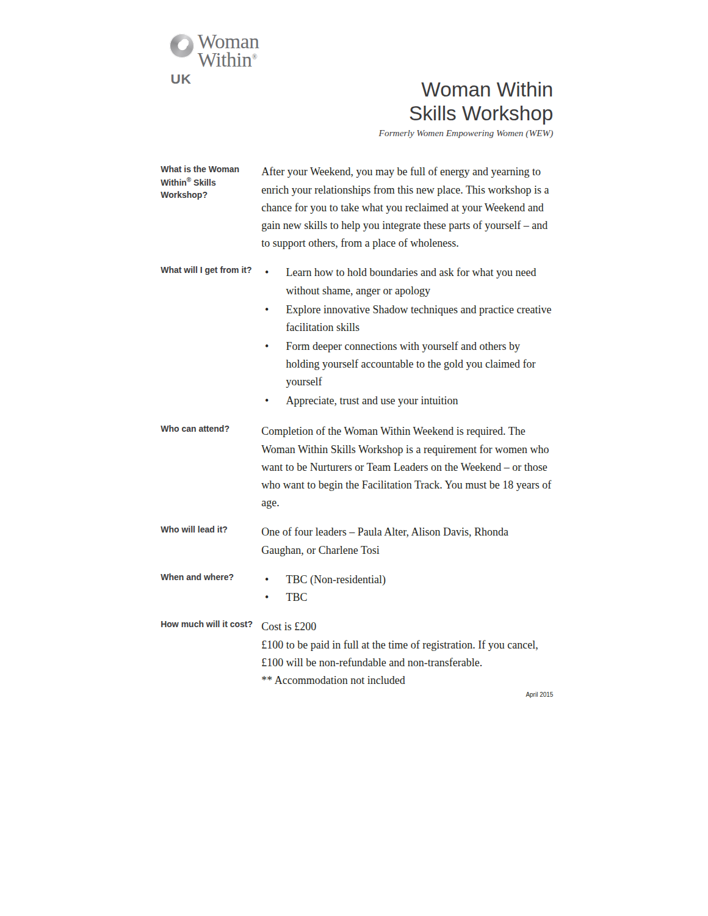Woman Within®
UK
Woman Within
Skills Workshop
Formerly Women Empowering Women (WEW)
| What is the Woman Within ® Skills Workshop? | After your Weekend, you may be full of energy and yearning to enrich your relationships from this new place. This workshop is a chance for you to take what you reclaimed at your Weekend and gain new skills to help you integrate these parts of yourself – and to support others, from a place of wholeness. |
| What will I get from it? | Learn how to hold boundaries and ask for what you need without shame, anger or apology Explore innovative Shadow techniques and practice creative facilitation skills Form deeper connections with yourself and others by holding yourself accountable to the gold you claimed for yourself Appreciate, trust and use your intuition |
| Who can attend? | Completion of the Woman Within Weekend is required. The Woman Within Skills Workshop is a requirement for women who want to be Nurturers or Team Leaders on the Weekend – or those who want to begin the Facilitation Track. You must be 18 years of age. |
| Who will lead it? | One of four leaders – Paula Alter, Alison Davis, Rhonda Gaughan, or Charlene Tosi |
| When and where? | TBC (Non-residential) TBC |
| How much will it cost? | Cost is £200 £100 to be paid in full at the time of registration. If you cancel, £100 will be non-refundable and non-transferable. ** Accommodation not included |
April 2015